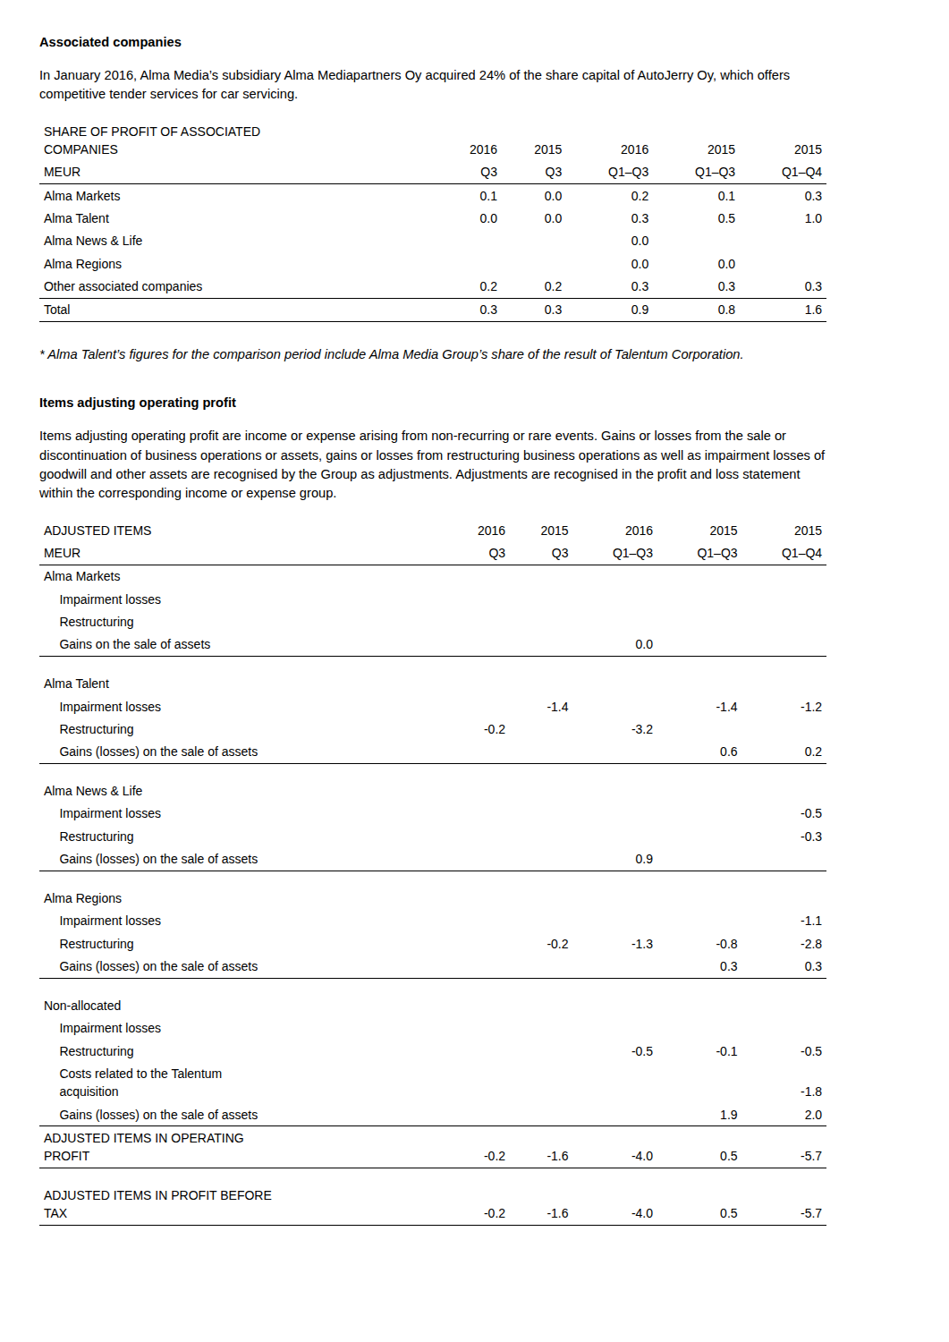Associated companies
In January 2016, Alma Media’s subsidiary Alma Mediapartners Oy acquired 24% of the share capital of AutoJerry Oy, which offers competitive tender services for car servicing.
| SHARE OF PROFIT OF ASSOCIATED COMPANIES | 2016 | 2015 | 2016 | 2015 | 2015 |
| --- | --- | --- | --- | --- | --- |
| MEUR | Q3 | Q3 | Q1–Q3 | Q1–Q3 | Q1–Q4 |
| Alma Markets | 0.1 | 0.0 | 0.2 | 0.1 | 0.3 |
| Alma Talent | 0.0 | 0.0 | 0.3 | 0.5 | 1.0 |
| Alma News & Life | | | 0.0 | | |
| Alma Regions | | | 0.0 | 0.0 | |
| Other associated companies | 0.2 | 0.2 | 0.3 | 0.3 | 0.3 |
| Total | 0.3 | 0.3 | 0.9 | 0.8 | 1.6 |
* Alma Talent’s figures for the comparison period include Alma Media Group’s share of the result of Talentum Corporation.
Items adjusting operating profit
Items adjusting operating profit are income or expense arising from non-recurring or rare events. Gains or losses from the sale or discontinuation of business operations or assets, gains or losses from restructuring business operations as well as impairment losses of goodwill and other assets are recognised by the Group as adjustments. Adjustments are recognised in the profit and loss statement within the corresponding income or expense group.
| ADJUSTED ITEMS | 2016 | 2015 | 2016 | 2015 | 2015 |
| --- | --- | --- | --- | --- | --- |
| MEUR | Q3 | Q3 | Q1–Q3 | Q1–Q3 | Q1–Q4 |
| Alma Markets | | | | | |
| Impairment losses | | | | | |
| Restructuring | | | | | |
| Gains on the sale of assets | | | 0.0 | | |
| Alma Talent | | | | | |
| Impairment losses | | -1.4 | | -1.4 | -1.2 |
| Restructuring | -0.2 | | -3.2 | | |
| Gains (losses) on the sale of assets | | | | 0.6 | 0.2 |
| Alma News & Life | | | | | |
| Impairment losses | | | | | -0.5 |
| Restructuring | | | | | -0.3 |
| Gains (losses) on the sale of assets | | | 0.9 | | |
| Alma Regions | | | | | |
| Impairment losses | | | | | -1.1 |
| Restructuring | | -0.2 | -1.3 | -0.8 | -2.8 |
| Gains (losses) on the sale of assets | | | | 0.3 | 0.3 |
| Non-allocated | | | | | |
| Impairment losses | | | | | |
| Restructuring | | | -0.5 | -0.1 | -0.5 |
| Costs related to the Talentum acquisition | | | | | -1.8 |
| Gains (losses) on the sale of assets | | | | 1.9 | 2.0 |
| ADJUSTED ITEMS IN OPERATING PROFIT | -0.2 | -1.6 | -4.0 | 0.5 | -5.7 |
| ADJUSTED ITEMS IN PROFIT BEFORE TAX | -0.2 | -1.6 | -4.0 | 0.5 | -5.7 |